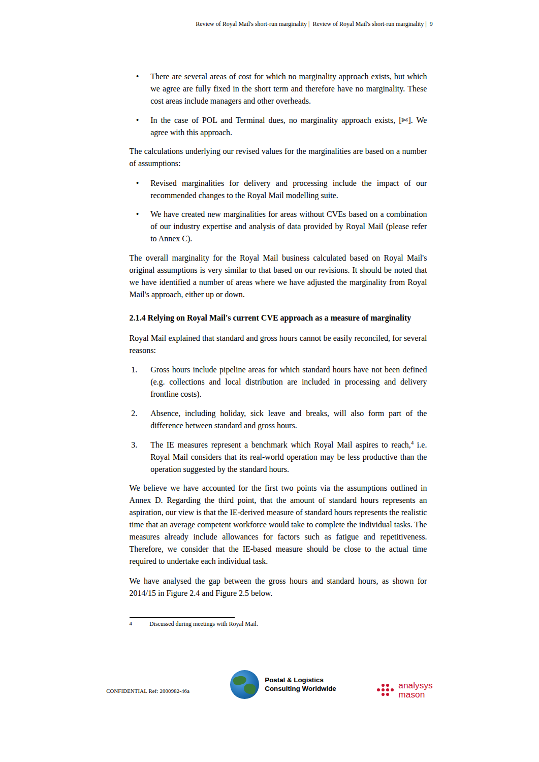Review of Royal Mail's short-run marginality | Review of Royal Mail's short-run marginality | 9
There are several areas of cost for which no marginality approach exists, but which we agree are fully fixed in the short term and therefore have no marginality. These cost areas include managers and other overheads.
In the case of POL and Terminal dues, no marginality approach exists, [✄]. We agree with this approach.
The calculations underlying our revised values for the marginalities are based on a number of assumptions:
Revised marginalities for delivery and processing include the impact of our recommended changes to the Royal Mail modelling suite.
We have created new marginalities for areas without CVEs based on a combination of our industry expertise and analysis of data provided by Royal Mail (please refer to Annex C).
The overall marginality for the Royal Mail business calculated based on Royal Mail's original assumptions is very similar to that based on our revisions. It should be noted that we have identified a number of areas where we have adjusted the marginality from Royal Mail's approach, either up or down.
2.1.4 Relying on Royal Mail's current CVE approach as a measure of marginality
Royal Mail explained that standard and gross hours cannot be easily reconciled, for several reasons:
Gross hours include pipeline areas for which standard hours have not been defined (e.g. collections and local distribution are included in processing and delivery frontline costs).
Absence, including holiday, sick leave and breaks, will also form part of the difference between standard and gross hours.
The IE measures represent a benchmark which Royal Mail aspires to reach,4 i.e. Royal Mail considers that its real-world operation may be less productive than the operation suggested by the standard hours.
We believe we have accounted for the first two points via the assumptions outlined in Annex D. Regarding the third point, that the amount of standard hours represents an aspiration, our view is that the IE-derived measure of standard hours represents the realistic time that an average competent workforce would take to complete the individual tasks. The measures already include allowances for factors such as fatigue and repetitiveness. Therefore, we consider that the IE-based measure should be close to the actual time required to undertake each individual task.
We have analysed the gap between the gross hours and standard hours, as shown for 2014/15 in Figure 2.4 and Figure 2.5 below.
4 Discussed during meetings with Royal Mail.
CONFIDENTIAL Ref: 2000982-46a
Postal & Logistics
Consulting Worldwide
analysys
mason